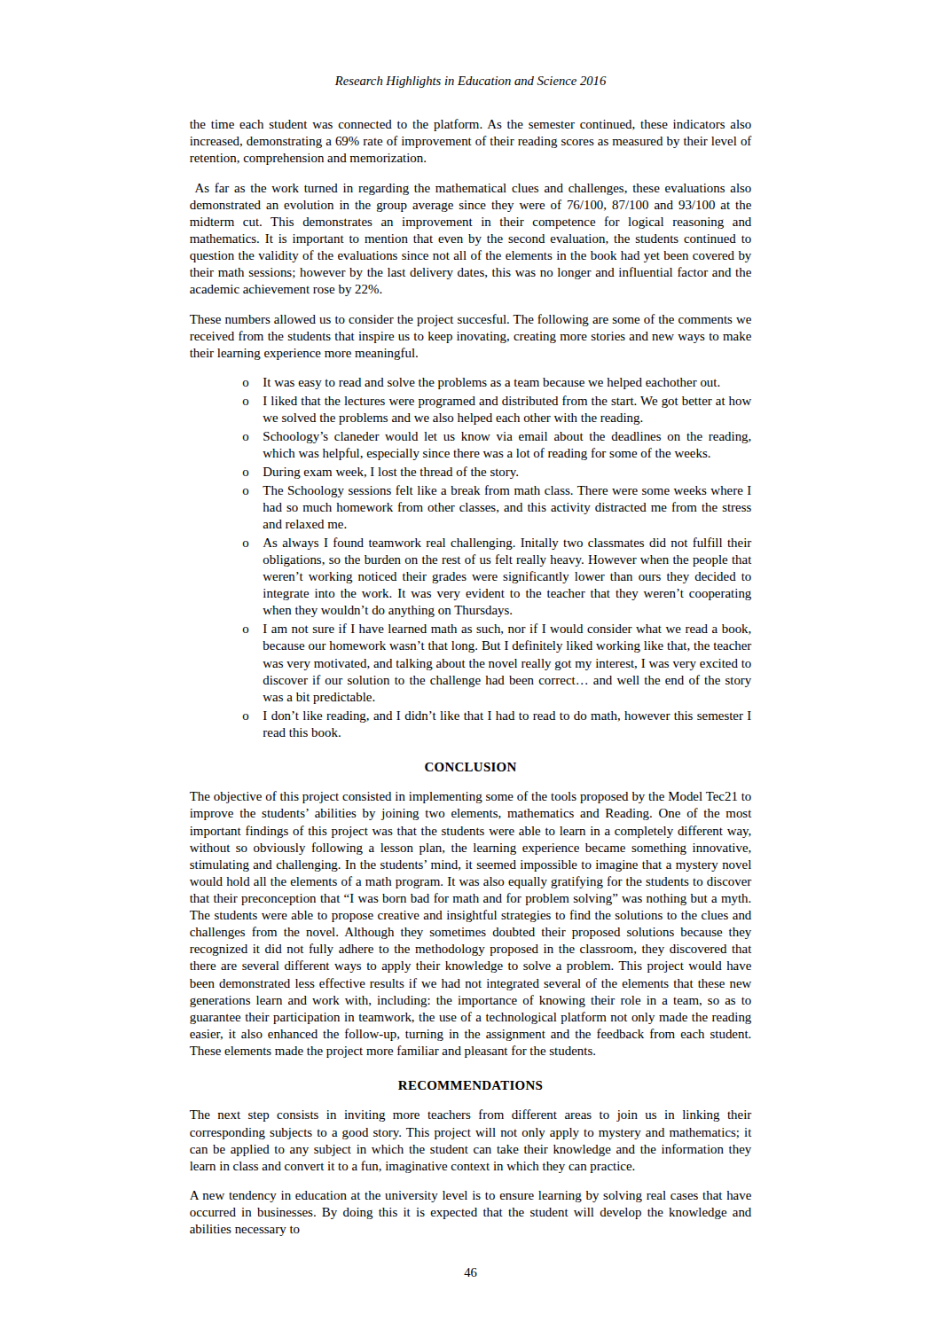Research Highlights in Education and Science 2016
the time each student was connected to the platform. As the semester continued, these indicators also increased, demonstrating a 69% rate of improvement of their reading scores as measured by their level of retention, comprehension and memorization.
As far as the work turned in regarding the mathematical clues and challenges, these evaluations also demonstrated an evolution in the group average since they were of 76/100, 87/100 and 93/100 at the midterm cut. This demonstrates an improvement in their competence for logical reasoning and mathematics. It is important to mention that even by the second evaluation, the students continued to question the validity of the evaluations since not all of the elements in the book had yet been covered by their math sessions; however by the last delivery dates, this was no longer and influential factor and the academic achievement rose by 22%.
These numbers allowed us to consider the project succesful. The following are some of the comments we received from the students that inspire us to keep inovating, creating more stories and new ways to make their learning experience more meaningful.
It was easy to read and solve the problems as a team because we helped eachother out.
I liked that the lectures were programed and distributed from the start. We got better at how we solved the problems and we also helped each other with the reading.
Schoology’s claneder would let us know via email about the deadlines on the reading, which was helpful, especially since there was a lot of reading for some of the weeks.
During exam week, I lost the thread of the story.
The Schoology sessions felt like a break from math class. There were some weeks where I had so much homework from other classes, and this activity distracted me from the stress and relaxed me.
As always I found teamwork real challenging. Initally two classmates did not fulfill their obligations, so the burden on the rest of us felt really heavy. However when the people that weren’t working noticed their grades were significantly lower than ours they decided to integrate into the work. It was very evident to the teacher that they weren’t cooperating when they wouldn’t do anything on Thursdays.
I am not sure if I have learned math as such, nor if I would consider what we read a book, because our homework wasn’t that long. But I definitely liked working like that, the teacher was very motivated, and talking about the novel really got my interest, I was very excited to discover if our solution to the challenge had been correct… and well the end of the story was a bit predictable.
I don’t like reading, and I didn’t like that I had to read to do math, however this semester I read this book.
CONCLUSION
The objective of this project consisted in implementing some of the tools proposed by the Model Tec21 to improve the students’ abilities by joining two elements, mathematics and Reading. One of the most important findings of this project was that the students were able to learn in a completely different way, without so obviously following a lesson plan, the learning experience became something innovative, stimulating and challenging. In the students’ mind, it seemed impossible to imagine that a mystery novel would hold all the elements of a math program. It was also equally gratifying for the students to discover that their preconception that “I was born bad for math and for problem solving” was nothing but a myth. The students were able to propose creative and insightful strategies to find the solutions to the clues and challenges from the novel. Although they sometimes doubted their proposed solutions because they recognized it did not fully adhere to the methodology proposed in the classroom, they discovered that there are several different ways to apply their knowledge to solve a problem. This project would have been demonstrated less effective results if we had not integrated several of the elements that these new generations learn and work with, including: the importance of knowing their role in a team, so as to guarantee their participation in teamwork, the use of a technological platform not only made the reading easier, it also enhanced the follow-up, turning in the assignment and the feedback from each student. These elements made the project more familiar and pleasant for the students.
RECOMMENDATIONS
The next step consists in inviting more teachers from different areas to join us in linking their corresponding subjects to a good story. This project will not only apply to mystery and mathematics; it can be applied to any subject in which the student can take their knowledge and the information they learn in class and convert it to a fun, imaginative context in which they can practice.
A new tendency in education at the university level is to ensure learning by solving real cases that have occurred in businesses. By doing this it is expected that the student will develop the knowledge and abilities necessary to
46